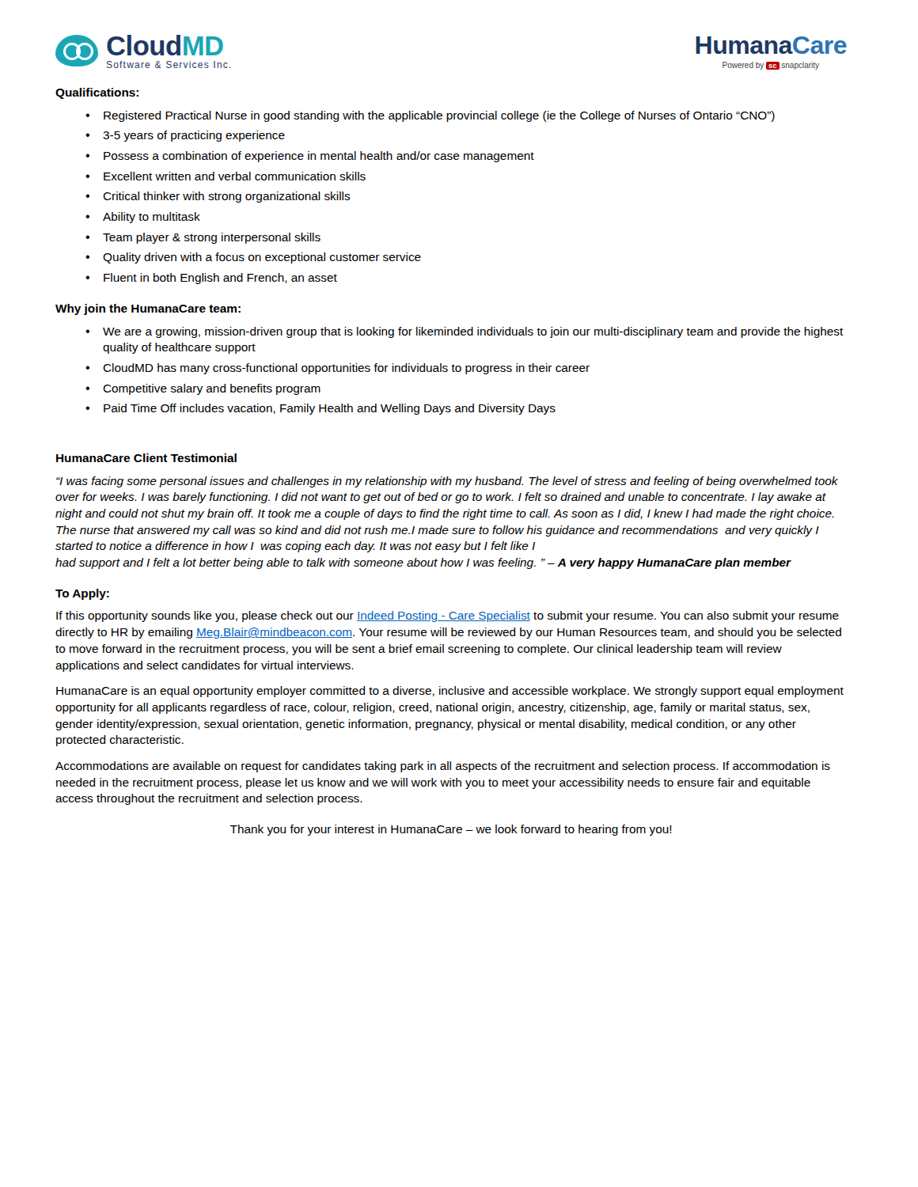CloudMD
Software & Services Inc.
HumanaCare
Powered by sc snapclarity
Qualifications:
Registered Practical Nurse in good standing with the applicable provincial college (ie the College of Nurses of Ontario “CNO”)
3-5 years of practicing experience
Possess a combination of experience in mental health and/or case management
Excellent written and verbal communication skills
Critical thinker with strong organizational skills
Ability to multitask
Team player & strong interpersonal skills
Quality driven with a focus on exceptional customer service
Fluent in both English and French, an asset
Why join the HumanaCare team:
We are a growing, mission-driven group that is looking for likeminded individuals to join our multi-disciplinary team and provide the highest quality of healthcare support
CloudMD has many cross-functional opportunities for individuals to progress in their career
Competitive salary and benefits program
Paid Time Off includes vacation, Family Health and Welling Days and Diversity Days
HumanaCare Client Testimonial
“I was facing some personal issues and challenges in my relationship with my husband. The level of stress and feeling of being overwhelmed took over for weeks. I was barely functioning. I did not want to get out of bed or go to work. I felt so drained and unable to concentrate. I lay awake at night and could not shut my brain off. It took me a couple of days to find the right time to call. As soon as I did, I knew I had made the right choice. The nurse that answered my call was so kind and did not rush me.I made sure to follow his guidance and recommendations and very quickly I started to notice a difference in how I was coping each day. It was not easy but I felt like I
had support and I felt a lot better being able to talk with someone about how I was feeling. ” – A very happy HumanaCare plan member
To Apply:
If this opportunity sounds like you, please check out our Indeed Posting - Care Specialist to submit your resume. You can also submit your resume directly to HR by emailing Meg.Blair@mindbeacon.com. Your resume will be reviewed by our Human Resources team, and should you be selected to move forward in the recruitment process, you will be sent a brief email screening to complete. Our clinical leadership team will review applications and select candidates for virtual interviews.
HumanaCare is an equal opportunity employer committed to a diverse, inclusive and accessible workplace. We strongly support equal employment opportunity for all applicants regardless of race, colour, religion, creed, national origin, ancestry, citizenship, age, family or marital status, sex, gender identity/expression, sexual orientation, genetic information, pregnancy, physical or mental disability, medical condition, or any other protected characteristic.
Accommodations are available on request for candidates taking park in all aspects of the recruitment and selection process. If accommodation is needed in the recruitment process, please let us know and we will work with you to meet your accessibility needs to ensure fair and equitable access throughout the recruitment and selection process.
Thank you for your interest in HumanaCare – we look forward to hearing from you!